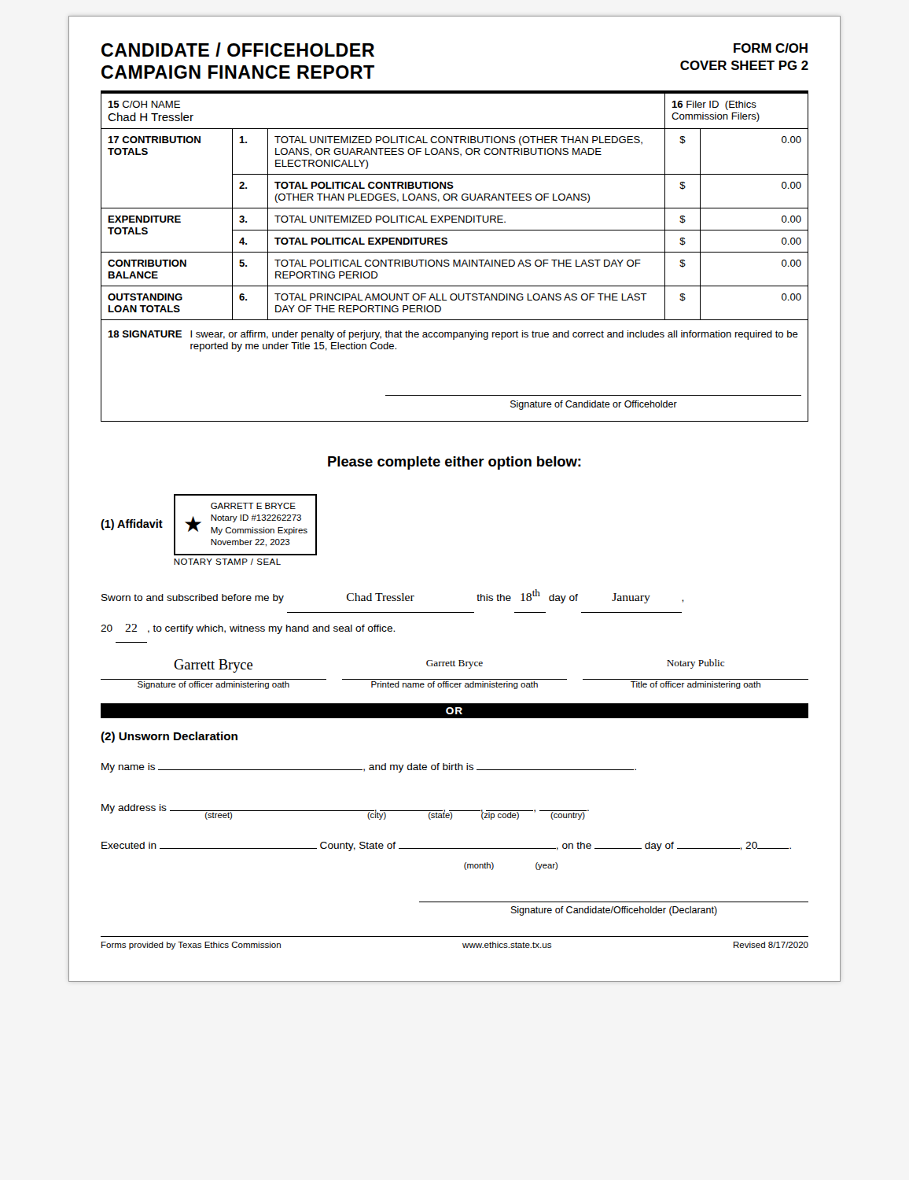CANDIDATE / OFFICEHOLDER
CAMPAIGN FINANCE REPORT
FORM C/OH
COVER SHEET PG 2
| 15 C/OH NAME Chad H Tressler | 16 Filer ID (Ethics Commission Filers) |
| 17 CONTRIBUTION TOTALS | 1. | TOTAL UNITEMIZED POLITICAL CONTRIBUTIONS (OTHER THAN PLEDGES, LOANS, OR GUARANTEES OF LOANS, OR CONTRIBUTIONS MADE ELECTRONICALLY) | $ | 0.00 |
| 2. | TOTAL POLITICAL CONTRIBUTIONS (OTHER THAN PLEDGES, LOANS, OR GUARANTEES OF LOANS) | $ | 0.00 |
| EXPENDITURE TOTALS | 3. | TOTAL UNITEMIZED POLITICAL EXPENDITURE. | $ | 0.00 |
| 4. | TOTAL POLITICAL EXPENDITURES | $ | 0.00 |
| CONTRIBUTION BALANCE | 5. | TOTAL POLITICAL CONTRIBUTIONS MAINTAINED AS OF THE LAST DAY OF REPORTING PERIOD | $ | 0.00 |
| OUTSTANDING LOAN TOTALS | 6. | TOTAL PRINCIPAL AMOUNT OF ALL OUTSTANDING LOANS AS OF THE LAST DAY OF THE REPORTING PERIOD | $ | 0.00 |
18 SIGNATURE
I swear, or affirm, under penalty of perjury, that the accompanying report is true and correct and includes all information required to be reported by me under Title 15, Election Code.
Signature of Candidate or Officeholder
Please complete either option below:
(1) Affidavit
★
GARRETT E BRYCE
Notary ID #132262273
My Commission Expires
November 22, 2023
NOTARY STAMP / SEAL
Sworn to and subscribed before me by Chad Tressler this the 18th day of January,
20 22, to certify which, witness my hand and seal of office.
Garrett Bryce Signature of officer administering oath
Garrett Bryce Printed name of officer administering oath
Notary Public Title of officer administering oath
OR
(2) Unsworn Declaration
My name is , and my date of birth is .
My address is , , , , .
(street) (city) (state) (zip code) (country)
Executed in County, State of , on the day of , 20 .
(month) (year)
Signature of Candidate/Officeholder (Declarant)
Forms provided by Texas Ethics Commission
www.ethics.state.tx.us
Revised 8/17/2020